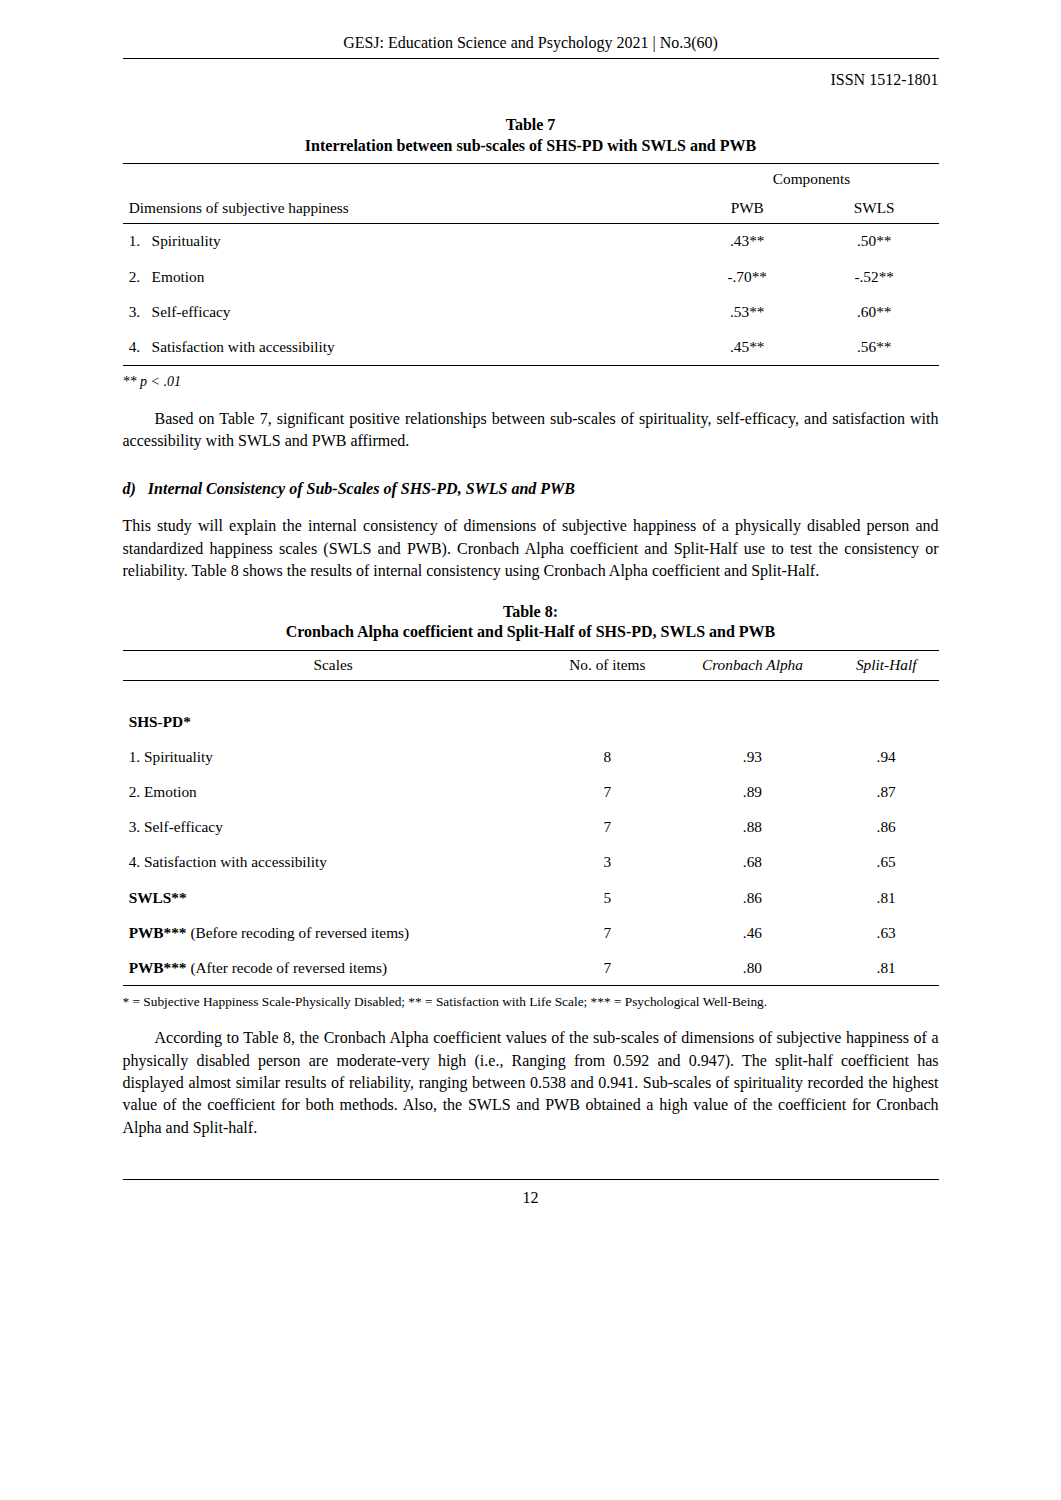GESJ: Education Science and Psychology 2021 | No.3(60)
ISSN 1512-1801
Table 7
Interrelation between sub-scales of SHS-PD with SWLS and PWB
| Dimensions of subjective happiness | Components |
| --- | --- |
| PWB | SWLS |
| 1. Spirituality | .43** | .50** |
| 2. Emotion | -.70** | -.52** |
| 3. Self-efficacy | .53** | .60** |
| 4. Satisfaction with accessibility | .45** | .56** |
** p < .01
Based on Table 7, significant positive relationships between sub-scales of spirituality, self-efficacy, and satisfaction with accessibility with SWLS and PWB affirmed.
d) Internal Consistency of Sub-Scales of SHS-PD, SWLS and PWB
This study will explain the internal consistency of dimensions of subjective happiness of a physically disabled person and standardized happiness scales (SWLS and PWB). Cronbach Alpha coefficient and Split-Half use to test the consistency or reliability. Table 8 shows the results of internal consistency using Cronbach Alpha coefficient and Split-Half.
Table 8:
Cronbach Alpha coefficient and Split-Half of SHS-PD, SWLS and PWB
| Scales | No. of items | Cronbach Alpha | Split-Half |
| --- | --- | --- | --- |
| SHS-PD* | | | |
| 1. Spirituality | 8 | .93 | .94 |
| 2. Emotion | 7 | .89 | .87 |
| 3. Self-efficacy | 7 | .88 | .86 |
| 4. Satisfaction with accessibility | 3 | .68 | .65 |
| SWLS** | 5 | .86 | .81 |
| PWB*** (Before recoding of reversed items) | 7 | .46 | .63 |
| PWB*** (After recode of reversed items) | 7 | .80 | .81 |
* = Subjective Happiness Scale-Physically Disabled; ** = Satisfaction with Life Scale; *** = Psychological Well-Being.
According to Table 8, the Cronbach Alpha coefficient values of the sub-scales of dimensions of subjective happiness of a physically disabled person are moderate-very high (i.e., Ranging from 0.592 and 0.947). The split-half coefficient has displayed almost similar results of reliability, ranging between 0.538 and 0.941. Sub-scales of spirituality recorded the highest value of the coefficient for both methods. Also, the SWLS and PWB obtained a high value of the coefficient for Cronbach Alpha and Split-half.
12